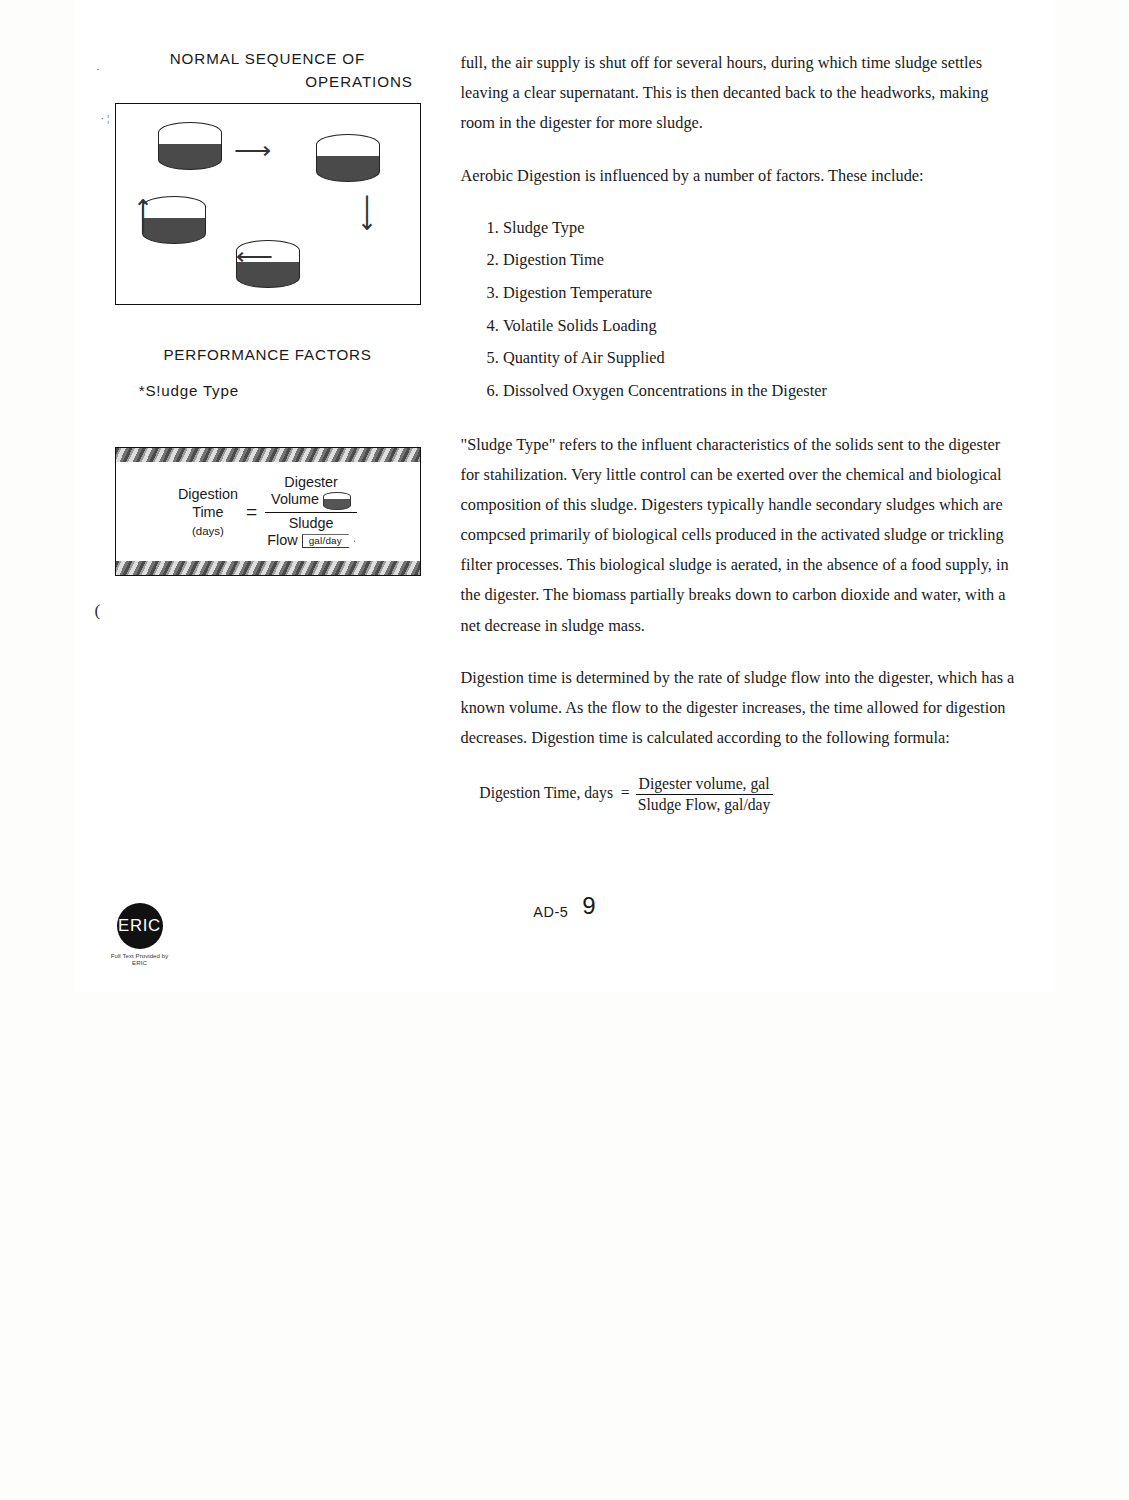. · ¦ (
NORMAL SEQUENCE OF OPERATIONS
⟶ ⟶ ⟶ ⟶
PERFORMANCE FACTORS
*S!udge Type
Digestion
Time
(days) = Digester
Volume Sludge
Flowgal/day
full, the air supply is shut off for several hours, during which time sludge settles leaving a clear supernatant. This is then decanted back to the headworks, making room in the digester for more sludge.
Aerobic Digestion is influenced by a number of factors. These include:
Sludge Type
Digestion Time
Digestion Temperature
Volatile Solids Loading
Quantity of Air Supplied
Dissolved Oxygen Concentrations in the Digester
"Sludge Type" refers to the influent characteristics of the solids sent to the digester for stahilization. Very little control can be exerted over the chemical and biological composition of this sludge. Digesters typically handle secondary sludges which are compcsed primarily of biological cells produced in the activated sludge or trickling filter processes. This biological sludge is aerated, in the absence of a food supply, in the digester. The biomass partially breaks down to carbon dioxide and water, with a net decrease in sludge mass.
Digestion time is determined by the rate of sludge flow into the digester, which has a known volume. As the flow to the digester increases, the time allowed for digestion decreases. Digestion time is calculated according to the following formula:
Digestion Time, days = Digester volume, gal Sludge Flow, gal/day
AD-5 9
ERIC
Full Text Provided by ERIC